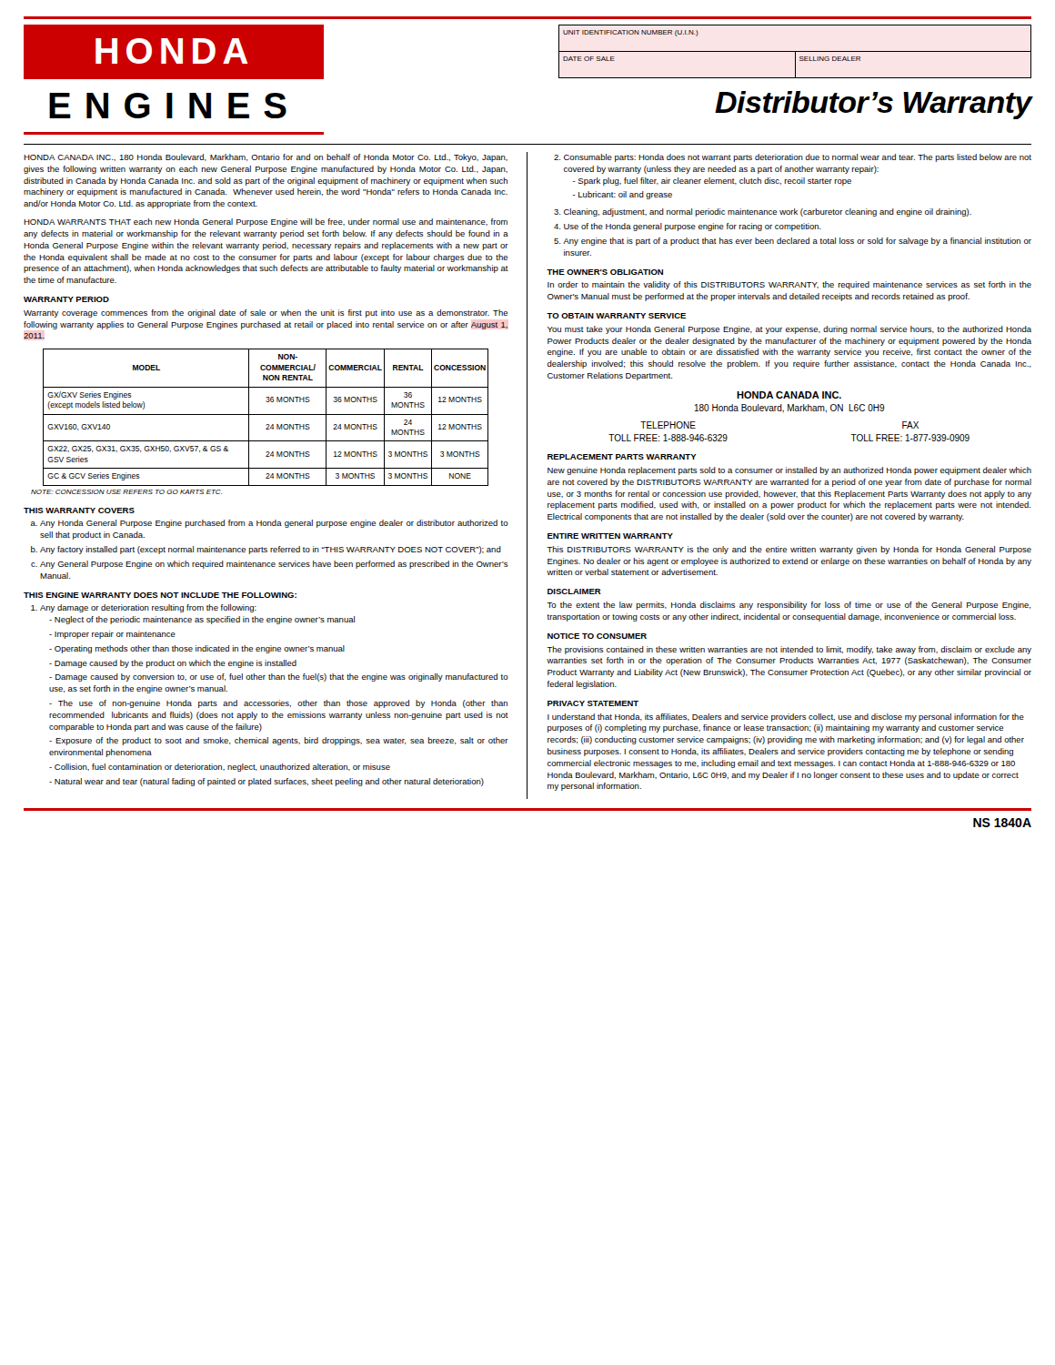HONDA
ENGINES
| UNIT IDENTIFICATION NUMBER (U.I.N.) |
| DATE OF SALE | SELLING DEALER |
Distributor’s Warranty
HONDA CANADA INC., 180 Honda Boulevard, Markham, Ontario for and on behalf of Honda Motor Co. Ltd., Tokyo, Japan, gives the following written warranty on each new General Purpose Engine manufactured by Honda Motor Co. Ltd., Japan, distributed in Canada by Honda Canada Inc. and sold as part of the original equipment of machinery or equipment when such machinery or equipment is manufactured in Canada. Whenever used herein, the word "Honda" refers to Honda Canada Inc. and/or Honda Motor Co. Ltd. as appropriate from the context.
HONDA WARRANTS THAT each new Honda General Purpose Engine will be free, under normal use and maintenance, from any defects in material or workmanship for the relevant warranty period set forth below. If any defects should be found in a Honda General Purpose Engine within the relevant warranty period, necessary repairs and replacements with a new part or the Honda equivalent shall be made at no cost to the consumer for parts and labour (except for labour charges due to the presence of an attachment), when Honda acknowledges that such defects are attributable to faulty material or workmanship at the time of manufacture.
Warranty Period
Warranty coverage commences from the original date of sale or when the unit is first put into use as a demonstrator. The following warranty applies to General Purpose Engines purchased at retail or placed into rental service on or after August 1, 2011.
| MODEL | NON-COMMERCIAL/ NON RENTAL | COMMERCIAL | RENTAL | CONCESSION |
| --- | --- | --- | --- | --- |
| GX/GXV Series Engines (except models listed below) | 36 MONTHS | 36 MONTHS | 36 MONTHS | 12 MONTHS |
| GXV160, GXV140 | 24 MONTHS | 24 MONTHS | 24 MONTHS | 12 MONTHS |
| GX22, GX25, GX31, GX35, GXH50, GXV57, & GS & GSV Series | 24 MONTHS | 12 MONTHS | 3 MONTHS | 3 MONTHS |
| GC & GCV Series Engines | 24 MONTHS | 3 MONTHS | 3 MONTHS | NONE |
NOTE: CONCESSION USE REFERS TO GO KARTS ETC.
This Warranty Covers
Any Honda General Purpose Engine purchased from a Honda general purpose engine dealer or distributor authorized to sell that product in Canada.
Any factory installed part (except normal maintenance parts referred to in “THIS WARRANTY DOES NOT COVER”); and
Any General Purpose Engine on which required maintenance services have been performed as prescribed in the Owner’s Manual.
This Engine Warranty Does Not Include The Following:
Any damage or deterioration resulting from the following:
Neglect of the periodic maintenance as specified in the engine owner’s manual
Improper repair or maintenance
Operating methods other than those indicated in the engine owner’s manual
Damage caused by the product on which the engine is installed
Damage caused by conversion to, or use of, fuel other than the fuel(s) that the engine was originally manufactured to use, as set forth in the engine owner’s manual.
The use of non-genuine Honda parts and accessories, other than those approved by Honda (other than recommended lubricants and fluids) (does not apply to the emissions warranty unless non-genuine part used is not comparable to Honda part and was cause of the failure)
Exposure of the product to soot and smoke, chemical agents, bird droppings, sea water, sea breeze, salt or other environmental phenomena
Collision, fuel contamination or deterioration, neglect, unauthorized alteration, or misuse
Natural wear and tear (natural fading of painted or plated surfaces, sheet peeling and other natural deterioration)
Consumable parts: Honda does not warrant parts deterioration due to normal wear and tear. The parts listed below are not covered by warranty (unless they are needed as a part of another warranty repair):
Spark plug, fuel filter, air cleaner element, clutch disc, recoil starter rope
Lubricant: oil and grease
Cleaning, adjustment, and normal periodic maintenance work (carburetor cleaning and engine oil draining).
Use of the Honda general purpose engine for racing or competition.
Any engine that is part of a product that has ever been declared a total loss or sold for salvage by a financial institution or insurer.
The Owner's Obligation
In order to maintain the validity of this DISTRIBUTORS WARRANTY, the required maintenance services as set forth in the Owner's Manual must be performed at the proper intervals and detailed receipts and records retained as proof.
To Obtain Warranty Service
You must take your Honda General Purpose Engine, at your expense, during normal service hours, to the authorized Honda Power Products dealer or the dealer designated by the manufacturer of the machinery or equipment powered by the Honda engine. If you are unable to obtain or are dissatisfied with the warranty service you receive, first contact the owner of the dealership involved; this should resolve the problem. If you require further assistance, contact the Honda Canada Inc., Customer Relations Department.
HONDA CANADA INC.
180 Honda Boulevard, Markham, ON L6C 0H9
TELEPHONE
TOLL FREE: 1-888-946-6329
FAX
TOLL FREE: 1-877-939-0909
Replacement Parts Warranty
New genuine Honda replacement parts sold to a consumer or installed by an authorized Honda power equipment dealer which are not covered by the DISTRIBUTORS WARRANTY are warranted for a period of one year from date of purchase for normal use, or 3 months for rental or concession use provided, however, that this Replacement Parts Warranty does not apply to any replacement parts modified, used with, or installed on a power product for which the replacement parts were not intended. Electrical components that are not installed by the dealer (sold over the counter) are not covered by warranty.
Entire Written Warranty
This DISTRIBUTORS WARRANTY is the only and the entire written warranty given by Honda for Honda General Purpose Engines. No dealer or his agent or employee is authorized to extend or enlarge on these warranties on behalf of Honda by any written or verbal statement or advertisement.
Disclaimer
To the extent the law permits, Honda disclaims any responsibility for loss of time or use of the General Purpose Engine, transportation or towing costs or any other indirect, incidental or consequential damage, inconvenience or commercial loss.
Notice To Consumer
The provisions contained in these written warranties are not intended to limit, modify, take away from, disclaim or exclude any warranties set forth in or the operation of The Consumer Products Warranties Act, 1977 (Saskatchewan), The Consumer Product Warranty and Liability Act (New Brunswick), The Consumer Protection Act (Quebec), or any other similar provincial or federal legislation.
Privacy Statement
I understand that Honda, its affiliates, Dealers and service providers collect, use and disclose my personal information for the purposes of (i) completing my purchase, finance or lease transaction; (ii) maintaining my warranty and customer service records; (iii) conducting customer service campaigns; (iv) providing me with marketing information; and (v) for legal and other business purposes. I consent to Honda, its affiliates, Dealers and service providers contacting me by telephone or sending commercial electronic messages to me, including email and text messages. I can contact Honda at 1-888-946-6329 or 180 Honda Boulevard, Markham, Ontario, L6C 0H9, and my Dealer if I no longer consent to these uses and to update or correct my personal information.
NS 1840A